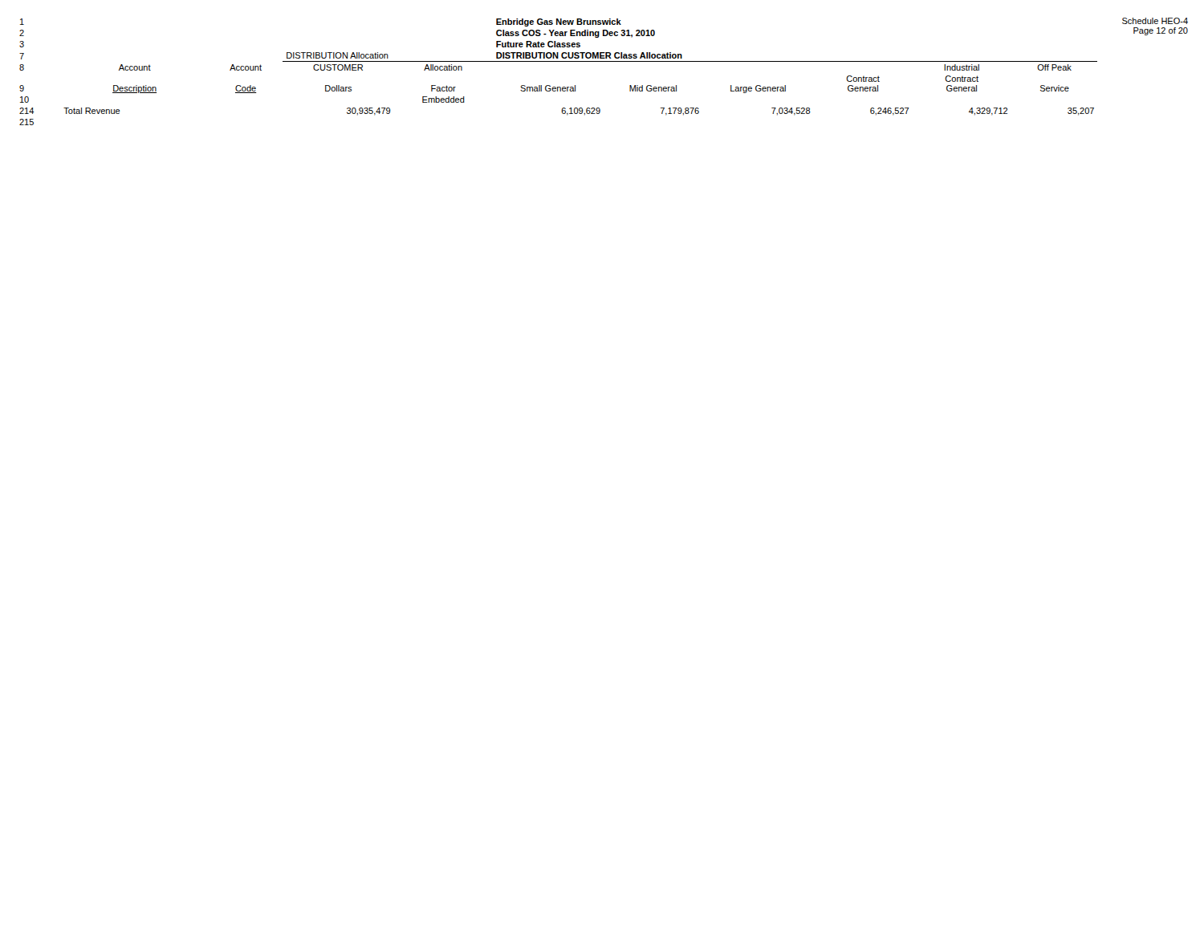| 1 | | | | | Enbridge Gas New Brunswick |
| 2 | | | | | Class COS - Year Ending Dec 31, 2010 |
| 3 | | | | | Future Rate Classes |
| 7 | | | DISTRIBUTION Allocation | DISTRIBUTION CUSTOMER Class Allocation |
| 8 | Account | Account | CUSTOMER | Allocation | | | | | Industrial | Off Peak |
| 9 | Description | Code | Dollars | Factor | Small General | Mid General | Large General | Contract General | Contract General | Service |
| 10 | | | | Embedded | | | | | | |
| 214 | Total Revenue | | 30,935,479 | | 6,109,629 | 7,179,876 | 7,034,528 | 6,246,527 | 4,329,712 | 35,207 |
| 215 | | | | | | | | | | |
Schedule HEO-4
Page 12 of 20